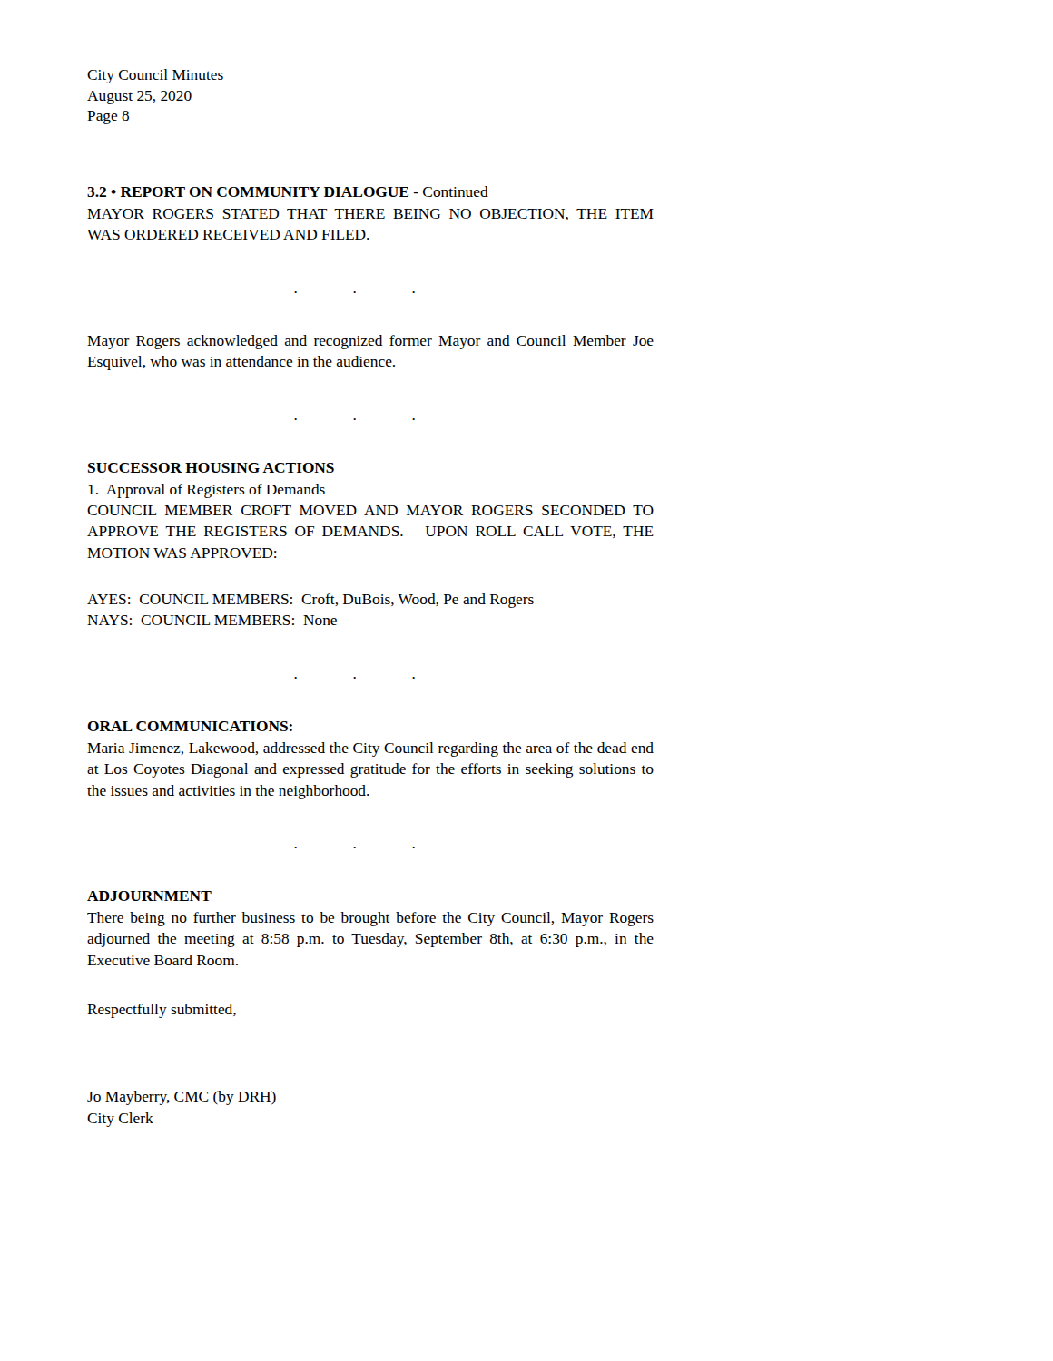City Council Minutes
August 25, 2020
Page 8
3.2 • REPORT ON COMMUNITY DIALOGUE - Continued
Mayor Rogers stated that there being no objection, the item was ordered received and filed.
...
Mayor Rogers acknowledged and recognized former Mayor and Council Member Joe Esquivel, who was in attendance in the audience.
...
SUCCESSOR HOUSING ACTIONS
1. Approval of Registers of Demands
Council Member Croft moved and Mayor Rogers seconded to approve the Registers of Demands. Upon roll call vote, the motion was approved:
AYES: COUNCIL MEMBERS: Croft, DuBois, Wood, Pe and Rogers
NAYS: COUNCIL MEMBERS: None
...
ORAL COMMUNICATIONS:
Maria Jimenez, Lakewood, addressed the City Council regarding the area of the dead end at Los Coyotes Diagonal and expressed gratitude for the efforts in seeking solutions to the issues and activities in the neighborhood.
...
ADJOURNMENT
There being no further business to be brought before the City Council, Mayor Rogers adjourned the meeting at 8:58 p.m. to Tuesday, September 8th, at 6:30 p.m., in the Executive Board Room.
Respectfully submitted,
Jo Mayberry, CMC (by DRH)
City Clerk